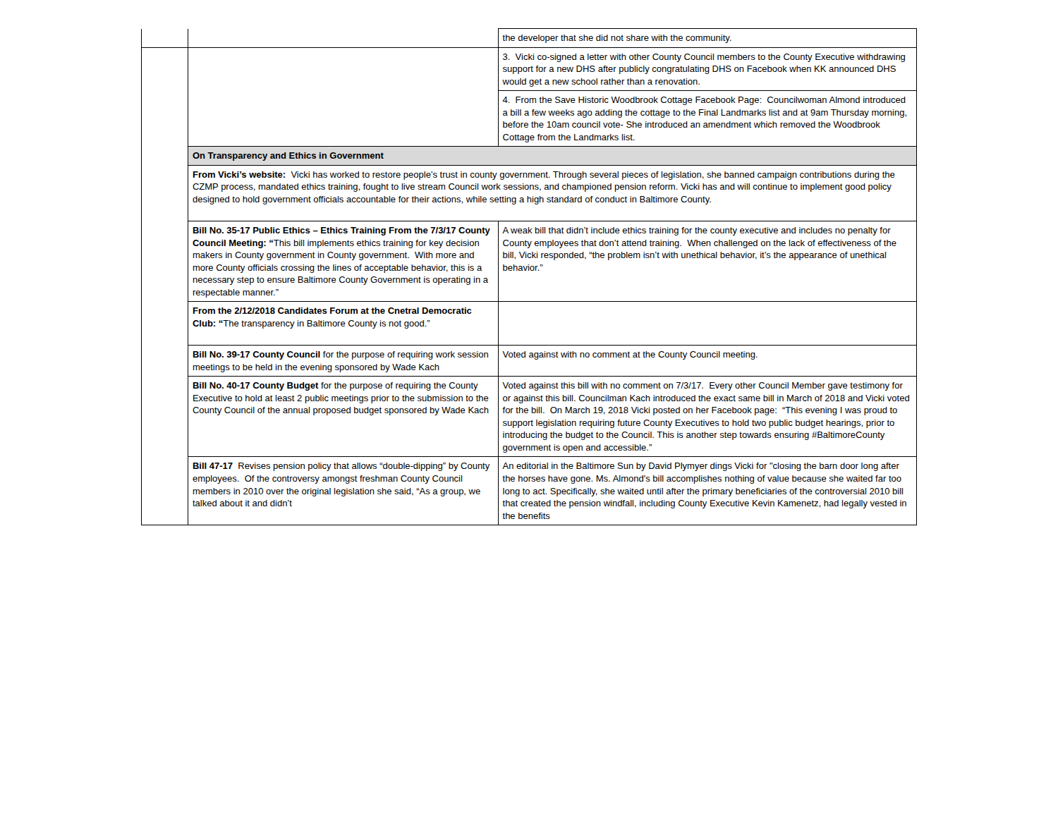| | | the developer that she did not share with the community. |
| | | 3. Vicki co-signed a letter with other County Council members to the County Executive withdrawing support for a new DHS after publicly congratulating DHS on Facebook when KK announced DHS would get a new school rather than a renovation. |
| | | 4. From the Save Historic Woodbrook Cottage Facebook Page: Councilwoman Almond introduced a bill a few weeks ago adding the cottage to the Final Landmarks list and at 9am Thursday morning, before the 10am council vote- She introduced an amendment which removed the Woodbrook Cottage from the Landmarks list. |
| | On Transparency and Ethics in Government |
| | From Vicki’s website: Vicki has worked to restore people’s trust in county government. Through several pieces of legislation, she banned campaign contributions during the CZMP process, mandated ethics training, fought to live stream Council work sessions, and championed pension reform. Vicki has and will continue to implement good policy designed to hold government officials accountable for their actions, while setting a high standard of conduct in Baltimore County. |
| | Bill No. 35-17 Public Ethics – Ethics Training From the 7/3/17 County Council Meeting: “ This bill implements ethics training for key decision makers in County government in County government. With more and more County officials crossing the lines of acceptable behavior, this is a necessary step to ensure Baltimore County Government is operating in a respectable manner.” | A weak bill that didn’t include ethics training for the county executive and includes no penalty for County employees that don’t attend training. When challenged on the lack of effectiveness of the bill, Vicki responded, “the problem isn’t with unethical behavior, it’s the appearance of unethical behavior.” |
| | From the 2/12/2018 Candidates Forum at the Cnetral Democratic Club: “ The transparency in Baltimore County is not good.” | |
| | Bill No. 39-17 County Council for the purpose of requiring work session meetings to be held in the evening sponsored by Wade Kach | Voted against with no comment at the County Council meeting. |
| | Bill No. 40-17 County Budget for the purpose of requiring the County Executive to hold at least 2 public meetings prior to the submission to the County Council of the annual proposed budget sponsored by Wade Kach | Voted against this bill with no comment on 7/3/17. Every other Council Member gave testimony for or against this bill. Councilman Kach introduced the exact same bill in March of 2018 and Vicki voted for the bill. On March 19, 2018 Vicki posted on her Facebook page: “This evening I was proud to support legislation requiring future County Executives to hold two public budget hearings, prior to introducing the budget to the Council. This is another step towards ensuring #BaltimoreCounty government is open and accessible.” |
| | Bill 47-17 Revises pension policy that allows “double-dipping” by County employees. Of the controversy amongst freshman County Council members in 2010 over the original legislation she said, “As a group, we talked about it and didn’t | An editorial in the Baltimore Sun by David Plymyer dings Vicki for "closing the barn door long after the horses have gone. Ms. Almond's bill accomplishes nothing of value because she waited far too long to act. Specifically, she waited until after the primary beneficiaries of the controversial 2010 bill that created the pension windfall, including County Executive Kevin Kamenetz, had legally vested in the benefits |